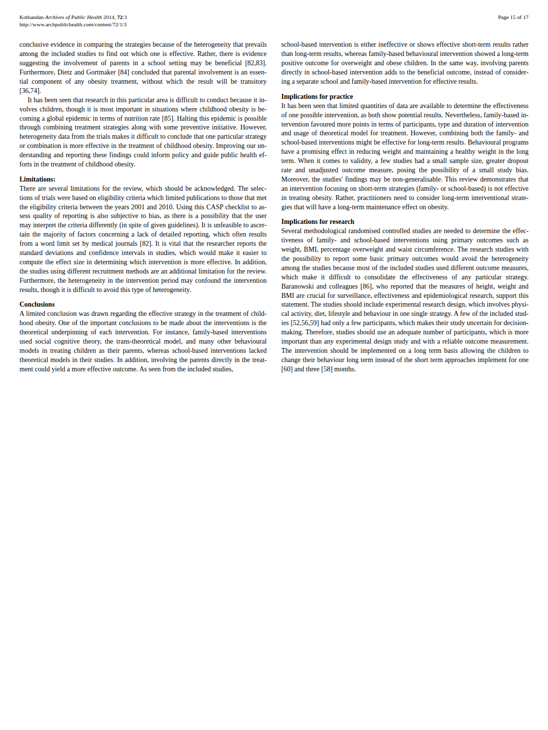Kothandan Archives of Public Health 2014, 72:3
http://www.archpublichealth.com/content/72/1/3
Page 15 of 17
conclusive evidence in comparing the strategies because of the heterogeneity that prevails among the included studies to find out which one is effective. Rather, there is evidence suggesting the involvement of parents in a school setting may be beneficial [82,83]. Furthermore, Dietz and Gortmaker [84] concluded that parental involvement is an essential component of any obesity treatment, without which the result will be transitory [36,74].
It has been seen that research in this particular area is difficult to conduct because it involves children, though it is most important in situations where childhood obesity is becoming a global epidemic in terms of nutrition rate [85]. Halting this epidemic is possible through combining treatment strategies along with some preventive initiative. However, heterogeneity data from the trials makes it difficult to conclude that one particular strategy or combination is more effective in the treatment of childhood obesity. Improving our understanding and reporting these findings could inform policy and guide public health efforts in the treatment of childhood obesity.
Limitations:
There are several limitations for the review, which should be acknowledged. The selections of trials were based on eligibility criteria which limited publications to those that met the eligibility criteria between the years 2001 and 2010. Using this CASP checklist to assess quality of reporting is also subjective to bias, as there is a possibility that the user may interpret the criteria differently (in spite of given guidelines). It is unfeasible to ascertain the majority of factors concerning a lack of detailed reporting, which often results from a word limit set by medical journals [82]. It is vital that the researcher reports the standard deviations and confidence intervals in studies, which would make it easier to compute the effect size in determining which intervention is more effective. In addition, the studies using different recruitment methods are an additional limitation for the review. Furthermore, the heterogeneity in the intervention period may confound the intervention results, though it is difficult to avoid this type of heterogeneity.
Conclusions
A limited conclusion was drawn regarding the effective strategy in the treatment of childhood obesity. One of the important conclusions to be made about the interventions is the theoretical underpinning of each intervention. For instance, family-based interventions used social cognitive theory, the trans-theoretical model, and many other behavioural models in treating children as their parents, whereas school-based interventions lacked theoretical models in their studies. In addition, involving the parents directly in the treatment could yield a more effective outcome. As seen from the included studies,
school-based intervention is either ineffective or shows effective short-term results rather than long-term results, whereas family-based behavioural intervention showed a long-term positive outcome for overweight and obese children. In the same way, involving parents directly in school-based intervention adds to the beneficial outcome, instead of considering a separate school and family-based intervention for effective results.
Implications for practice
It has been seen that limited quantities of data are available to determine the effectiveness of one possible intervention, as both show potential results. Nevertheless, family-based intervention favoured more points in terms of participants, type and duration of intervention and usage of theoretical model for treatment. However, combining both the family- and school-based interventions might be effective for long-term results. Behavioural programs have a promising effect in reducing weight and maintaining a healthy weight in the long term. When it comes to validity, a few studies had a small sample size, greater dropout rate and unadjusted outcome measure, posing the possibility of a small study bias. Moreover, the studies' findings may be non-generalisable. This review demonstrates that an intervention focusing on short-term strategies (family- or school-based) is not effective in treating obesity. Rather, practitioners need to consider long-term interventional strategies that will have a long-term maintenance effect on obesity.
Implications for research
Several methodological randomised controlled studies are needed to determine the effectiveness of family- and school-based interventions using primary outcomes such as weight, BMI, percentage overweight and waist circumference. The research studies with the possibility to report some basic primary outcomes would avoid the heterogeneity among the studies because most of the included studies used different outcome measures, which make it difficult to consolidate the effectiveness of any particular strategy. Baranowski and colleagues [86], who reported that the measures of height, weight and BMI are crucial for surveillance, effectiveness and epidemiological research, support this statement. The studies should include experimental research design, which involves physical activity, diet, lifestyle and behaviour in one single strategy. A few of the included studies [52,56,59] had only a few participants, which makes their study uncertain for decision-making. Therefore, studies should use an adequate number of participants, which is more important than any experimental design study and with a reliable outcome measurement. The intervention should be implemented on a long term basis allowing the children to change their behaviour long term instead of the short term approaches implement for one [60] and three [58] months.